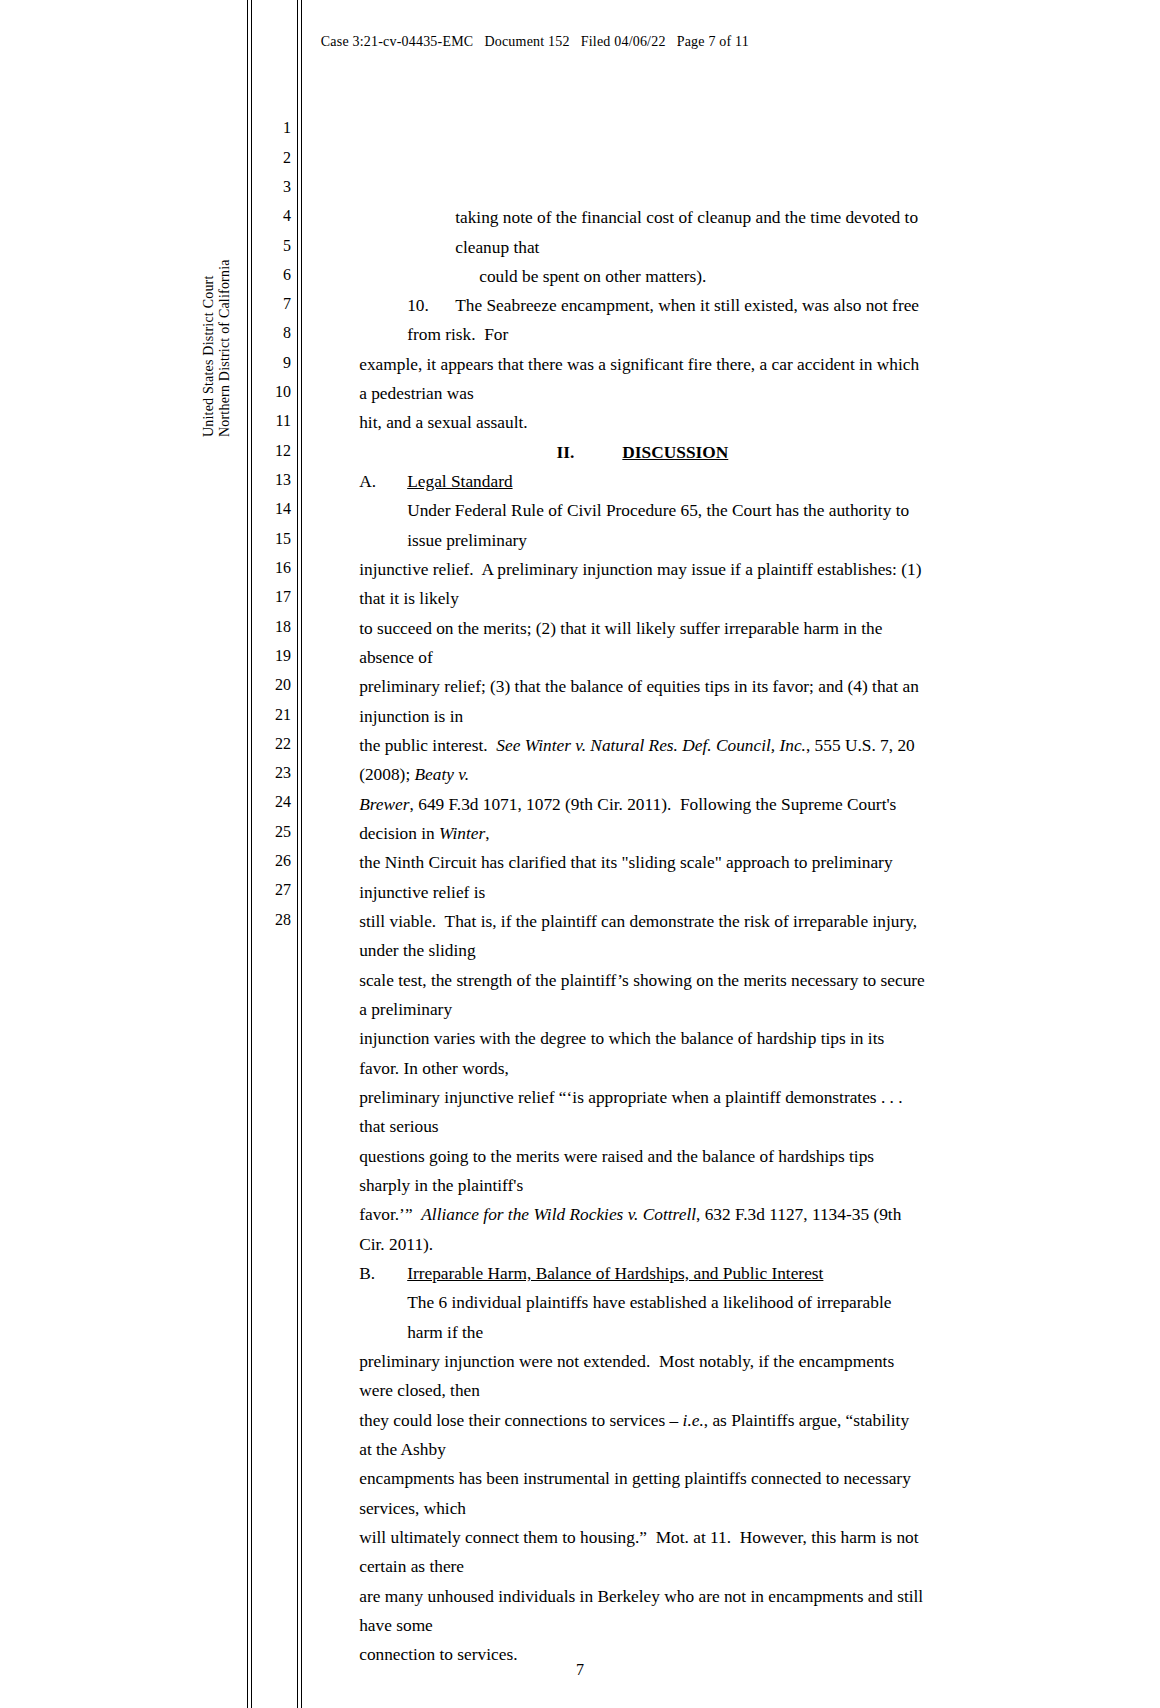Case 3:21-cv-04435-EMC Document 152 Filed 04/06/22 Page 7 of 11
1
2
3
4
5
6
7
8
9
10
11
12
13
14
15
16
17
18
19
20
21
22
23
24
25
26
27
28
United States District CourtNorthern District of California
taking note of the financial cost of cleanup and the time devoted to cleanup that
could be spent on other matters).
10. The Seabreeze encampment, when it still existed, was also not free from risk. For
example, it appears that there was a significant fire there, a car accident in which a pedestrian was
hit, and a sexual assault.
II. DISCUSSION
A. Legal Standard
Under Federal Rule of Civil Procedure 65, the Court has the authority to issue preliminary
injunctive relief. A preliminary injunction may issue if a plaintiff establishes: (1) that it is likely
to succeed on the merits; (2) that it will likely suffer irreparable harm in the absence of
preliminary relief; (3) that the balance of equities tips in its favor; and (4) that an injunction is in
the public interest. See Winter v. Natural Res. Def. Council, Inc., 555 U.S. 7, 20 (2008); Beaty v.
Brewer, 649 F.3d 1071, 1072 (9th Cir. 2011). Following the Supreme Court's decision in Winter,
the Ninth Circuit has clarified that its "sliding scale" approach to preliminary injunctive relief is
still viable. That is, if the plaintiff can demonstrate the risk of irreparable injury, under the sliding
scale test, the strength of the plaintiff’s showing on the merits necessary to secure a preliminary
injunction varies with the degree to which the balance of hardship tips in its favor. In other words,
preliminary injunctive relief “‘is appropriate when a plaintiff demonstrates . . . that serious
questions going to the merits were raised and the balance of hardships tips sharply in the plaintiff's
favor.’” Alliance for the Wild Rockies v. Cottrell, 632 F.3d 1127, 1134-35 (9th Cir. 2011).
B. Irreparable Harm, Balance of Hardships, and Public Interest
The 6 individual plaintiffs have established a likelihood of irreparable harm if the
preliminary injunction were not extended. Most notably, if the encampments were closed, then
they could lose their connections to services – i.e., as Plaintiffs argue, “stability at the Ashby
encampments has been instrumental in getting plaintiffs connected to necessary services, which
will ultimately connect them to housing.” Mot. at 11. However, this harm is not certain as there
are many unhoused individuals in Berkeley who are not in encampments and still have some
connection to services.
7